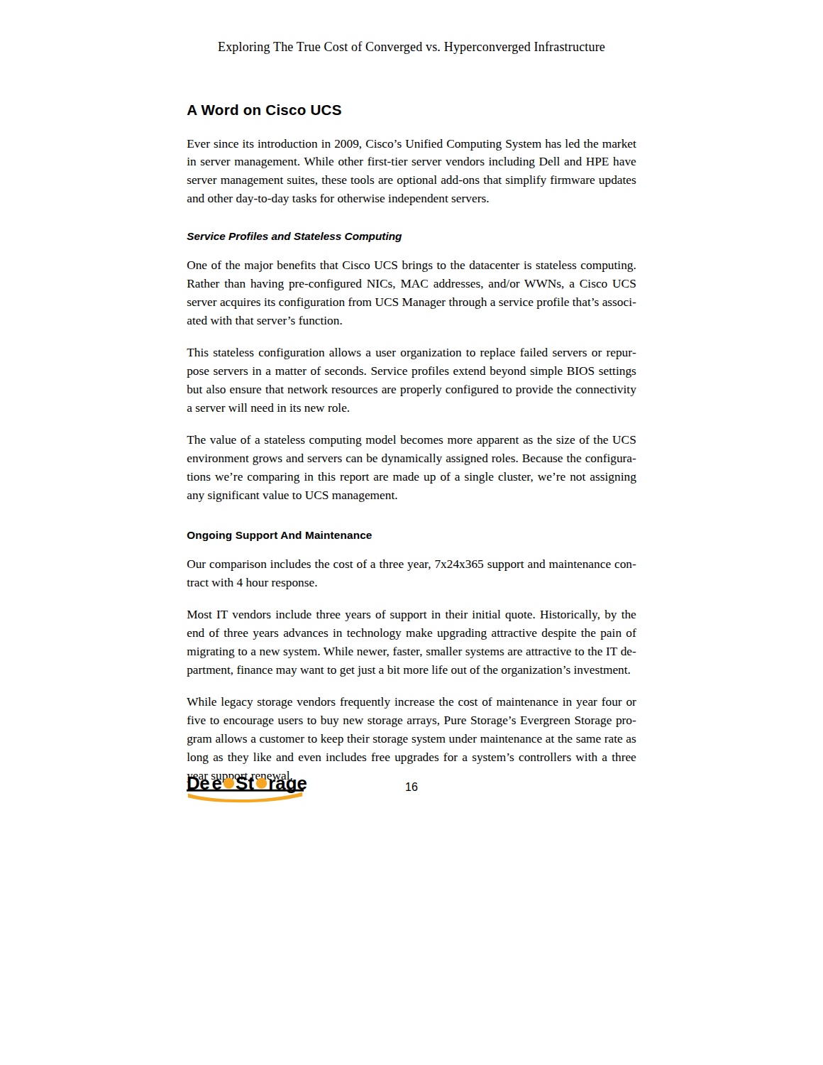Exploring The True Cost of Converged vs. Hyperconverged Infrastructure
A Word on Cisco UCS
Ever since its introduction in 2009, Cisco’s Unified Computing System has led the market in server management. While other first-tier server vendors including Dell and HPE have server management suites, these tools are optional add-ons that simplify firmware updates and other day-to-day tasks for otherwise independent servers.
Service Profiles and Stateless Computing
One of the major benefits that Cisco UCS brings to the datacenter is stateless computing. Rather than having pre-configured NICs, MAC addresses, and/or WWNs, a Cisco UCS server acquires its configuration from UCS Manager through a service profile that’s associated with that server’s function.
This stateless configuration allows a user organization to replace failed servers or repurpose servers in a matter of seconds. Service profiles extend beyond simple BIOS settings but also ensure that network resources are properly configured to provide the connectivity a server will need in its new role.
The value of a stateless computing model becomes more apparent as the size of the UCS environment grows and servers can be dynamically assigned roles. Because the configurations we’re comparing in this report are made up of a single cluster, we’re not assigning any significant value to UCS management.
Ongoing Support And Maintenance
Our comparison includes the cost of a three year, 7x24x365 support and maintenance contract with 4 hour response.
Most IT vendors include three years of support in their initial quote. Historically, by the end of three years advances in technology make upgrading attractive despite the pain of migrating to a new system. While newer, faster, smaller systems are attractive to the IT department, finance may want to get just a bit more life out of the organization’s investment.
While legacy storage vendors frequently increase the cost of maintenance in year four or five to encourage users to buy new storage arrays, Pure Storage’s Evergreen Storage program allows a customer to keep their storage system under maintenance at the same rate as long as they like and even includes free upgrades for a system’s controllers with a three year support renewal.
D e e St rage
16